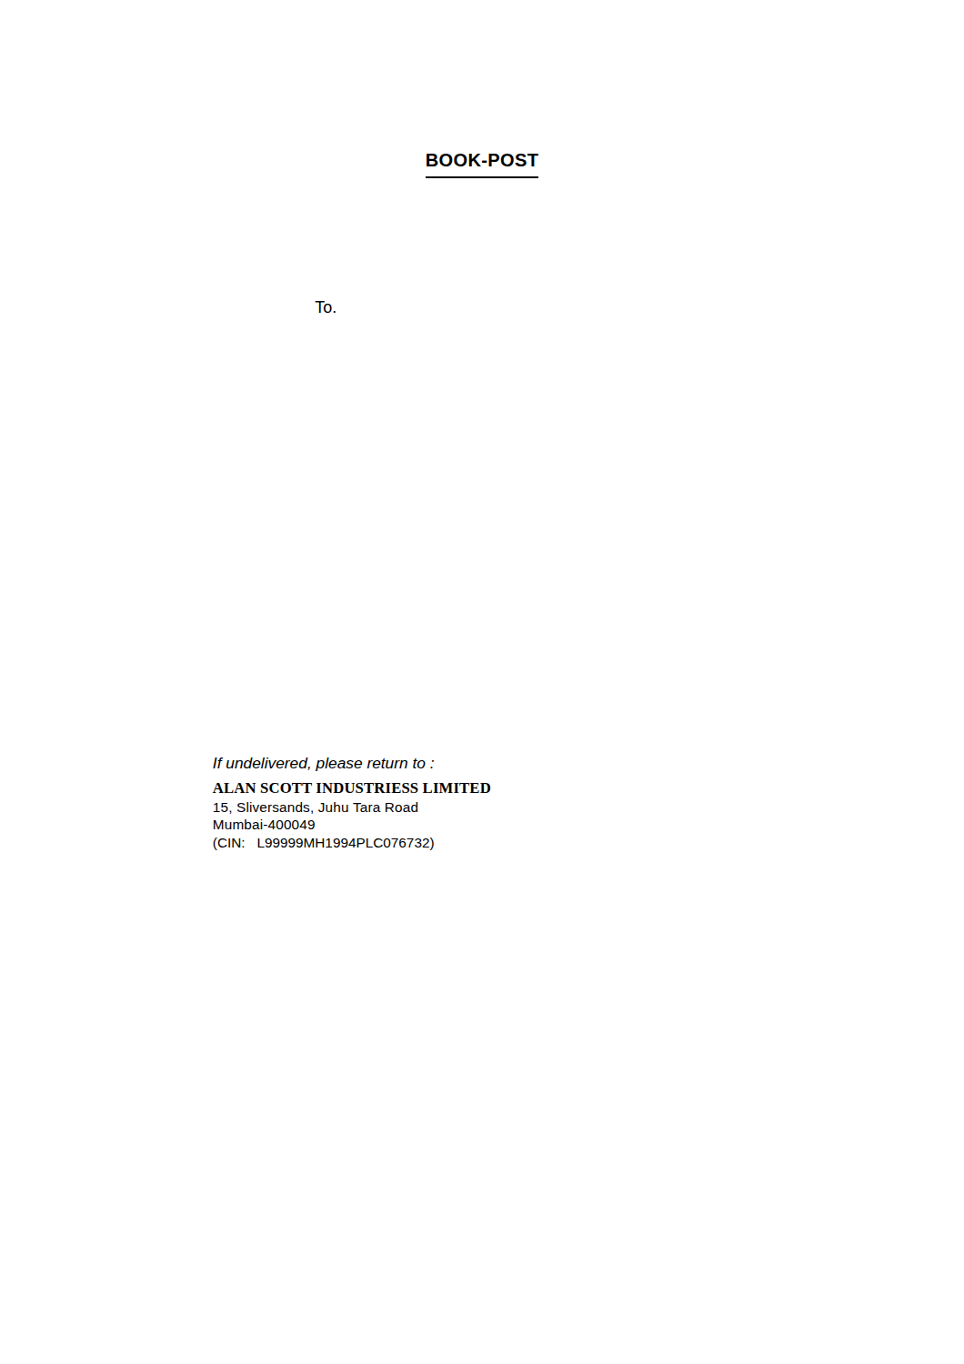BOOK-POST
To.
If undelivered, please return to :
ALAN SCOTT INDUSTRIESS LIMITED
15, Sliversands, Juhu Tara Road
Mumbai-400049
(CIN: L99999MH1994PLC076732)